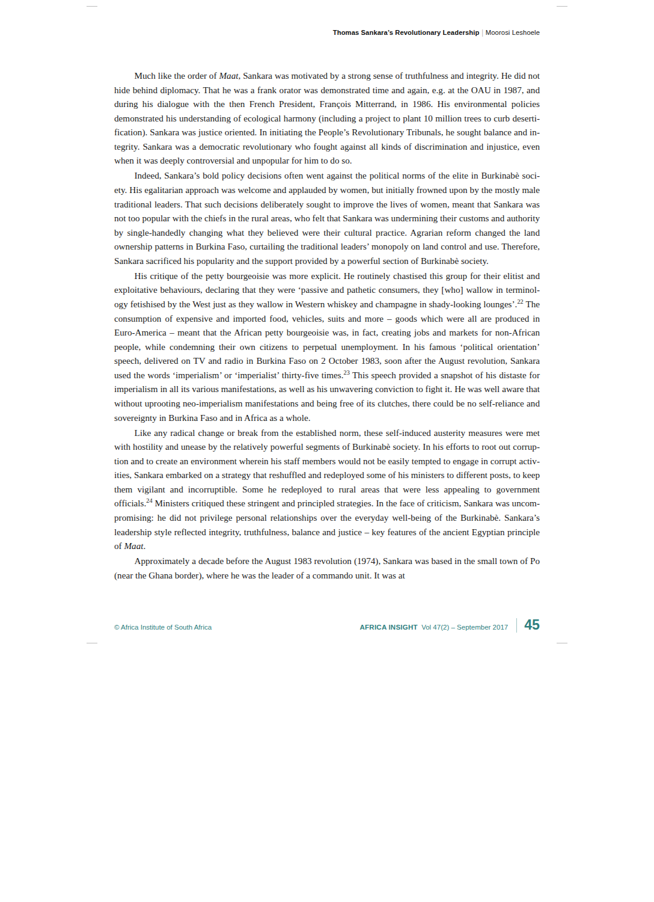Thomas Sankara’s Revolutionary Leadership|Moorosi Leshoele
Much like the order of Maat, Sankara was motivated by a strong sense of truthfulness and integrity. He did not hide behind diplomacy. That he was a frank orator was demonstrated time and again, e.g. at the OAU in 1987, and during his dialogue with the then French President, François Mitterrand, in 1986. His environmental policies demonstrated his understanding of ecological harmony (including a project to plant 10 million trees to curb desertification). Sankara was justice oriented. In initiating the People’s Revolutionary Tribunals, he sought balance and integrity. Sankara was a democratic revolutionary who fought against all kinds of discrimination and injustice, even when it was deeply controversial and unpopular for him to do so.
Indeed, Sankara’s bold policy decisions often went against the political norms of the elite in Burkinabè society. His egalitarian approach was welcome and applauded by women, but initially frowned upon by the mostly male traditional leaders. That such decisions deliberately sought to improve the lives of women, meant that Sankara was not too popular with the chiefs in the rural areas, who felt that Sankara was undermining their customs and authority by single-handedly changing what they believed were their cultural practice. Agrarian reform changed the land ownership patterns in Burkina Faso, curtailing the traditional leaders’ monopoly on land control and use. Therefore, Sankara sacrificed his popularity and the support provided by a powerful section of Burkinabè society.
His critique of the petty bourgeoisie was more explicit. He routinely chastised this group for their elitist and exploitative behaviours, declaring that they were ‘passive and pathetic consumers, they [who] wallow in terminology fetishised by the West just as they wallow in Western whiskey and champagne in shady-looking lounges’.22 The consumption of expensive and imported food, vehicles, suits and more – goods which were all are produced in Euro-America – meant that the African petty bourgeoisie was, in fact, creating jobs and markets for non-African people, while condemning their own citizens to perpetual unemployment. In his famous ‘political orientation’ speech, delivered on TV and radio in Burkina Faso on 2 October 1983, soon after the August revolution, Sankara used the words ‘imperialism’ or ‘imperialist’ thirty-five times.23 This speech provided a snapshot of his distaste for imperialism in all its various manifestations, as well as his unwavering conviction to fight it. He was well aware that without uprooting neo-imperialism manifestations and being free of its clutches, there could be no self-reliance and sovereignty in Burkina Faso and in Africa as a whole.
Like any radical change or break from the established norm, these self-induced austerity measures were met with hostility and unease by the relatively powerful segments of Burkinabè society. In his efforts to root out corruption and to create an environment wherein his staff members would not be easily tempted to engage in corrupt activities, Sankara embarked on a strategy that reshuffled and redeployed some of his ministers to different posts, to keep them vigilant and incorruptible. Some he redeployed to rural areas that were less appealing to government officials.24 Ministers critiqued these stringent and principled strategies. In the face of criticism, Sankara was uncompromising: he did not privilege personal relationships over the everyday well-being of the Burkinabè. Sankara’s leadership style reflected integrity, truthfulness, balance and justice – key features of the ancient Egyptian principle of Maat.
Approximately a decade before the August 1983 revolution (1974), Sankara was based in the small town of Po (near the Ghana border), where he was the leader of a commando unit. It was at
© Africa Institute of South Africa
AFRICA INSIGHT Vol 47(2) – September 2017
45